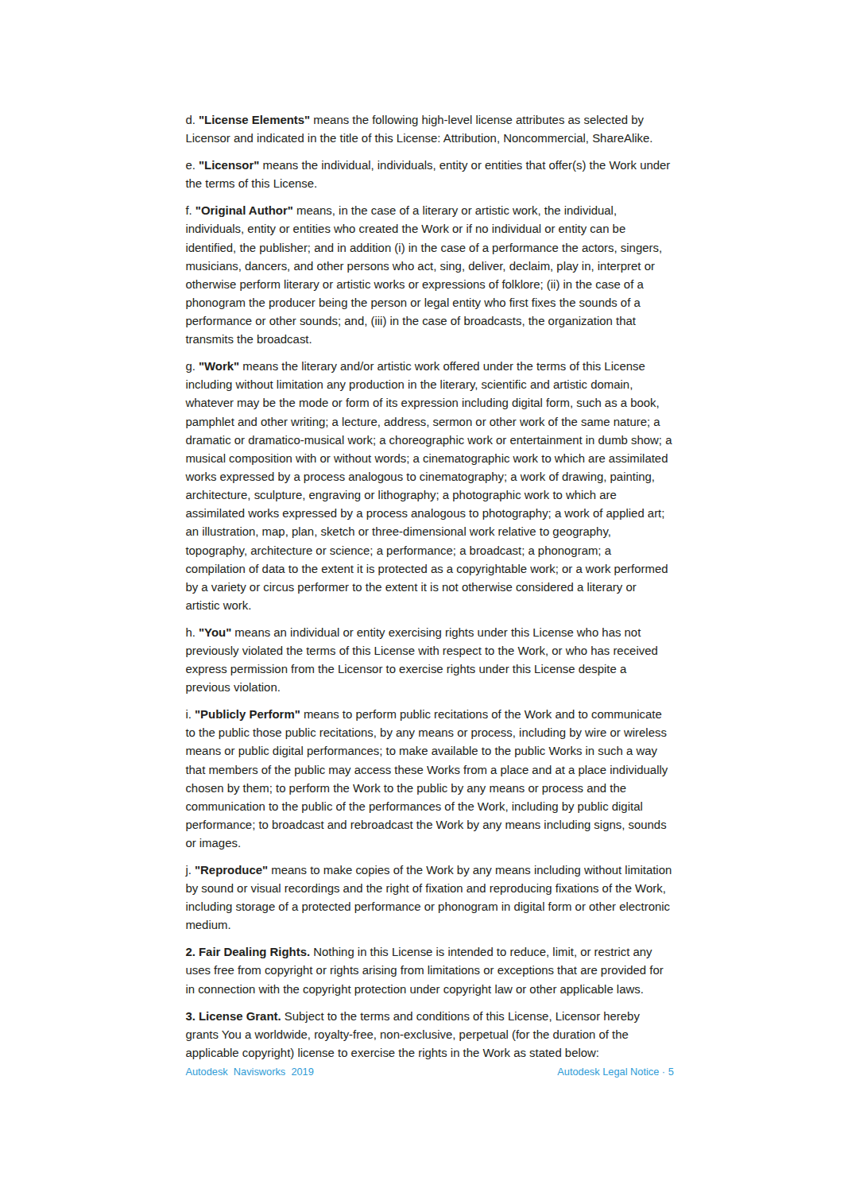d. "License Elements" means the following high-level license attributes as selected by Licensor and indicated in the title of this License: Attribution, Noncommercial, ShareAlike.
e. "Licensor" means the individual, individuals, entity or entities that offer(s) the Work under the terms of this License.
f. "Original Author" means, in the case of a literary or artistic work, the individual, individuals, entity or entities who created the Work or if no individual or entity can be identified, the publisher; and in addition (i) in the case of a performance the actors, singers, musicians, dancers, and other persons who act, sing, deliver, declaim, play in, interpret or otherwise perform literary or artistic works or expressions of folklore; (ii) in the case of a phonogram the producer being the person or legal entity who first fixes the sounds of a performance or other sounds; and, (iii) in the case of broadcasts, the organization that transmits the broadcast.
g. "Work" means the literary and/or artistic work offered under the terms of this License including without limitation any production in the literary, scientific and artistic domain, whatever may be the mode or form of its expression including digital form, such as a book, pamphlet and other writing; a lecture, address, sermon or other work of the same nature; a dramatic or dramatico-musical work; a choreographic work or entertainment in dumb show; a musical composition with or without words; a cinematographic work to which are assimilated works expressed by a process analogous to cinematography; a work of drawing, painting, architecture, sculpture, engraving or lithography; a photographic work to which are assimilated works expressed by a process analogous to photography; a work of applied art; an illustration, map, plan, sketch or three-dimensional work relative to geography, topography, architecture or science; a performance; a broadcast; a phonogram; a compilation of data to the extent it is protected as a copyrightable work; or a work performed by a variety or circus performer to the extent it is not otherwise considered a literary or artistic work.
h. "You" means an individual or entity exercising rights under this License who has not previously violated the terms of this License with respect to the Work, or who has received express permission from the Licensor to exercise rights under this License despite a previous violation.
i. "Publicly Perform" means to perform public recitations of the Work and to communicate to the public those public recitations, by any means or process, including by wire or wireless means or public digital performances; to make available to the public Works in such a way that members of the public may access these Works from a place and at a place individually chosen by them; to perform the Work to the public by any means or process and the communication to the public of the performances of the Work, including by public digital performance; to broadcast and rebroadcast the Work by any means including signs, sounds or images.
j. "Reproduce" means to make copies of the Work by any means including without limitation by sound or visual recordings and the right of fixation and reproducing fixations of the Work, including storage of a protected performance or phonogram in digital form or other electronic medium.
2. Fair Dealing Rights. Nothing in this License is intended to reduce, limit, or restrict any uses free from copyright or rights arising from limitations or exceptions that are provided for in connection with the copyright protection under copyright law or other applicable laws.
3. License Grant. Subject to the terms and conditions of this License, Licensor hereby grants You a worldwide, royalty-free, non-exclusive, perpetual (for the duration of the applicable copyright) license to exercise the rights in the Work as stated below:
Autodesk Navisworks 2019 Autodesk Legal Notice · 5